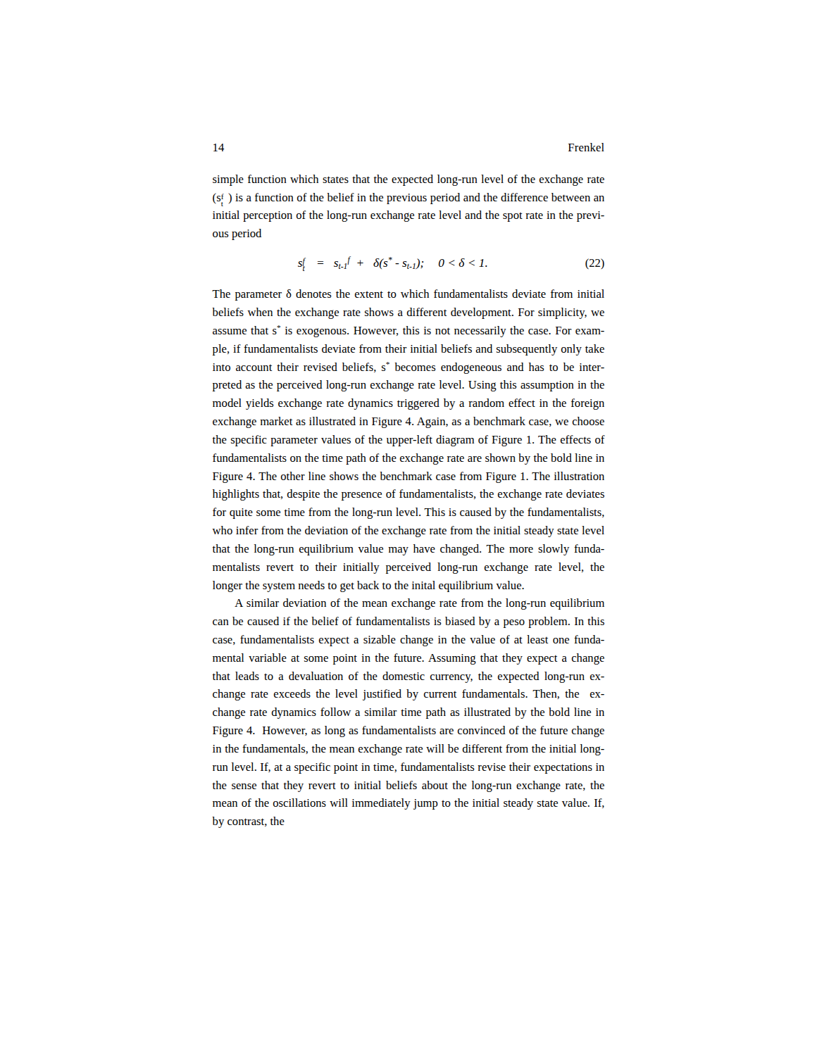14 Frenkel
simple function which states that the expected long-run level of the exchange rate (stf) is a function of the belief in the previous period and the difference between an initial perception of the long-run exchange rate level and the spot rate in the previous period
stf = st-1f + δ(s* - st-1); 0 < δ < 1.
(22)
The parameter δ denotes the extent to which fundamentalists deviate from initial beliefs when the exchange rate shows a different development. For simplicity, we assume that s* is exogenous. However, this is not necessarily the case. For example, if fundamentalists deviate from their initial beliefs and subsequently only take into account their revised beliefs, s* becomes endogeneous and has to be interpreted as the perceived long-run exchange rate level. Using this assumption in the model yields exchange rate dynamics triggered by a random effect in the foreign exchange market as illustrated in Figure 4. Again, as a benchmark case, we choose the specific parameter values of the upper-left diagram of Figure 1. The effects of fundamentalists on the time path of the exchange rate are shown by the bold line in Figure 4. The other line shows the benchmark case from Figure 1. The illustration highlights that, despite the presence of fundamentalists, the exchange rate deviates for quite some time from the long-run level. This is caused by the fundamentalists, who infer from the deviation of the exchange rate from the initial steady state level that the long-run equilibrium value may have changed. The more slowly fundamentalists revert to their initially perceived long-run exchange rate level, the longer the system needs to get back to the inital equilibrium value.
A similar deviation of the mean exchange rate from the long-run equilibrium can be caused if the belief of fundamentalists is biased by a peso problem. In this case, fundamentalists expect a sizable change in the value of at least one fundamental variable at some point in the future. Assuming that they expect a change that leads to a devaluation of the domestic currency, the expected long-run exchange rate exceeds the level justified by current fundamentals. Then, the exchange rate dynamics follow a similar time path as illustrated by the bold line in Figure 4. However, as long as fundamentalists are convinced of the future change in the fundamentals, the mean exchange rate will be different from the initial long-run level. If, at a specific point in time, fundamentalists revise their expectations in the sense that they revert to initial beliefs about the long-run exchange rate, the mean of the oscillations will immediately jump to the initial steady state value. If, by contrast, the